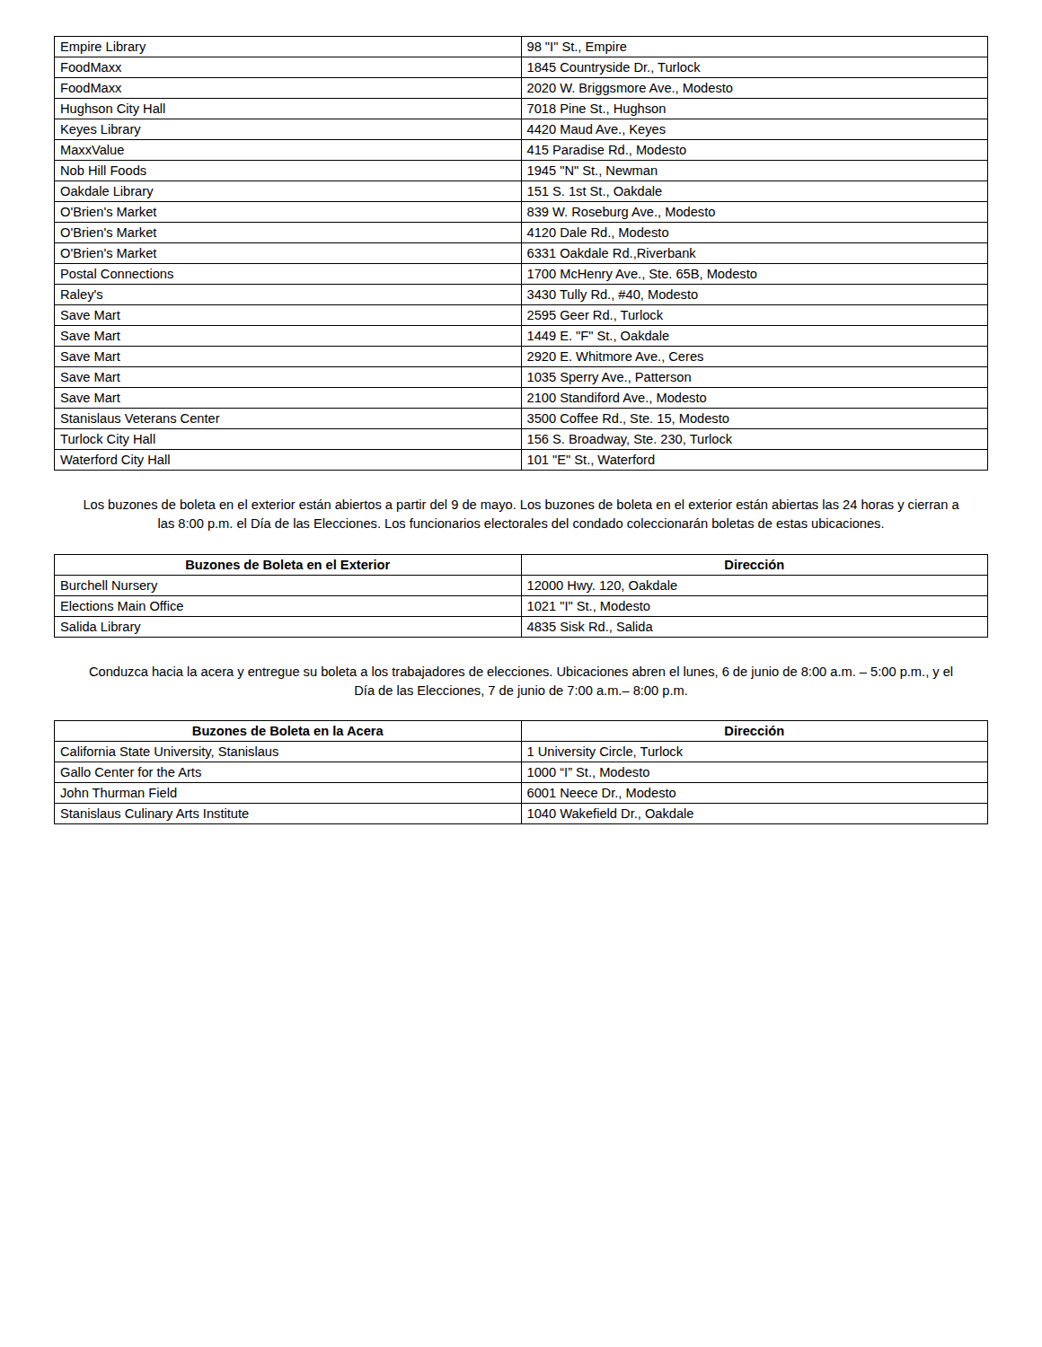| Empire Library | 98 "I" St., Empire |
| FoodMaxx | 1845 Countryside Dr., Turlock |
| FoodMaxx | 2020 W. Briggsmore Ave., Modesto |
| Hughson City Hall | 7018 Pine St., Hughson |
| Keyes Library | 4420 Maud Ave., Keyes |
| MaxxValue | 415 Paradise Rd., Modesto |
| Nob Hill Foods | 1945 "N" St., Newman |
| Oakdale Library | 151 S. 1st St., Oakdale |
| O'Brien's Market | 839 W. Roseburg Ave., Modesto |
| O'Brien's Market | 4120 Dale Rd., Modesto |
| O'Brien's Market | 6331 Oakdale Rd.,Riverbank |
| Postal Connections | 1700 McHenry Ave., Ste. 65B, Modesto |
| Raley's | 3430 Tully Rd., #40, Modesto |
| Save Mart | 2595 Geer Rd., Turlock |
| Save Mart | 1449 E. "F" St., Oakdale |
| Save Mart | 2920 E. Whitmore Ave., Ceres |
| Save Mart | 1035 Sperry Ave., Patterson |
| Save Mart | 2100 Standiford Ave., Modesto |
| Stanislaus Veterans Center | 3500 Coffee Rd., Ste. 15, Modesto |
| Turlock City Hall | 156 S. Broadway, Ste. 230, Turlock |
| Waterford City Hall | 101 "E" St., Waterford |
Los buzones de boleta en el exterior están abiertos a partir del 9 de mayo. Los buzones de boleta en el exterior están abiertas las 24 horas y cierran a las 8:00 p.m. el Día de las Elecciones. Los funcionarios electorales del condado coleccionarán boletas de estas ubicaciones.
| Buzones de Boleta en el Exterior | Dirección |
| --- | --- |
| Burchell Nursery | 12000 Hwy. 120, Oakdale |
| Elections Main Office | 1021 "I" St., Modesto |
| Salida Library | 4835 Sisk Rd., Salida |
Conduzca hacia la acera y entregue su boleta a los trabajadores de elecciones. Ubicaciones abren el lunes, 6 de junio de 8:00 a.m. – 5:00 p.m., y el Día de las Elecciones, 7 de junio de 7:00 a.m.– 8:00 p.m.
| Buzones de Boleta en la Acera | Dirección |
| --- | --- |
| California State University, Stanislaus | 1 University Circle, Turlock |
| Gallo Center for the Arts | 1000 “I” St., Modesto |
| John Thurman Field | 6001 Neece Dr., Modesto |
| Stanislaus Culinary Arts Institute | 1040 Wakefield Dr., Oakdale |